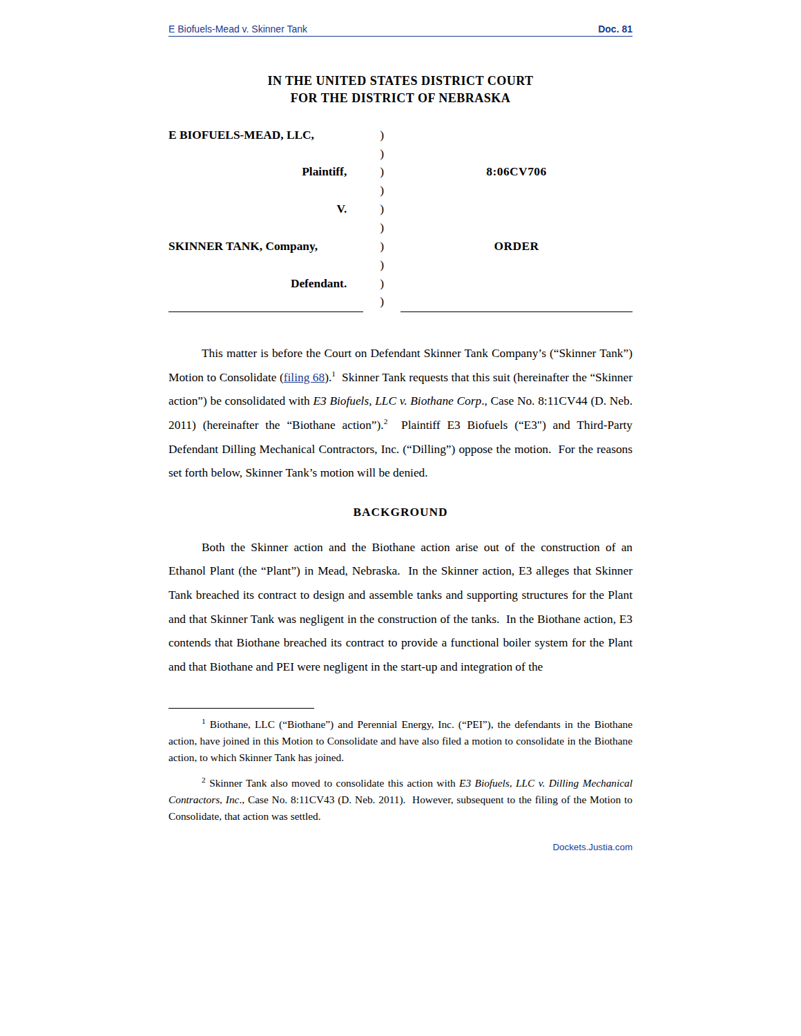E Biofuels-Mead v. Skinner Tank Doc. 81
IN THE UNITED STATES DISTRICT COURT
FOR THE DISTRICT OF NEBRASKA
| E BIOFUELS-MEAD, LLC, | ) | |
| | ) | |
| Plaintiff, | ) | 8:06CV706 |
| | ) | |
| V. | ) | |
| | ) | |
| SKINNER TANK, Company, | ) | ORDER |
| | ) | |
| Defendant. | ) | |
| | ) | |
This matter is before the Court on Defendant Skinner Tank Company’s (“Skinner Tank”) Motion to Consolidate (filing 68).1 Skinner Tank requests that this suit (hereinafter the “Skinner action”) be consolidated with E3 Biofuels, LLC v. Biothane Corp., Case No. 8:11CV44 (D. Neb. 2011) (hereinafter the “Biothane action”).2 Plaintiff E3 Biofuels (“E3") and Third-Party Defendant Dilling Mechanical Contractors, Inc. (“Dilling”) oppose the motion. For the reasons set forth below, Skinner Tank’s motion will be denied.
BACKGROUND
Both the Skinner action and the Biothane action arise out of the construction of an Ethanol Plant (the “Plant”) in Mead, Nebraska. In the Skinner action, E3 alleges that Skinner Tank breached its contract to design and assemble tanks and supporting structures for the Plant and that Skinner Tank was negligent in the construction of the tanks. In the Biothane action, E3 contends that Biothane breached its contract to provide a functional boiler system for the Plant and that Biothane and PEI were negligent in the start-up and integration of the
1 Biothane, LLC (“Biothane”) and Perennial Energy, Inc. (“PEI”), the defendants in the Biothane action, have joined in this Motion to Consolidate and have also filed a motion to consolidate in the Biothane action, to which Skinner Tank has joined.
2 Skinner Tank also moved to consolidate this action with E3 Biofuels, LLC v. Dilling Mechanical Contractors, Inc., Case No. 8:11CV43 (D. Neb. 2011). However, subsequent to the filing of the Motion to Consolidate, that action was settled.
Dockets.Justia.com